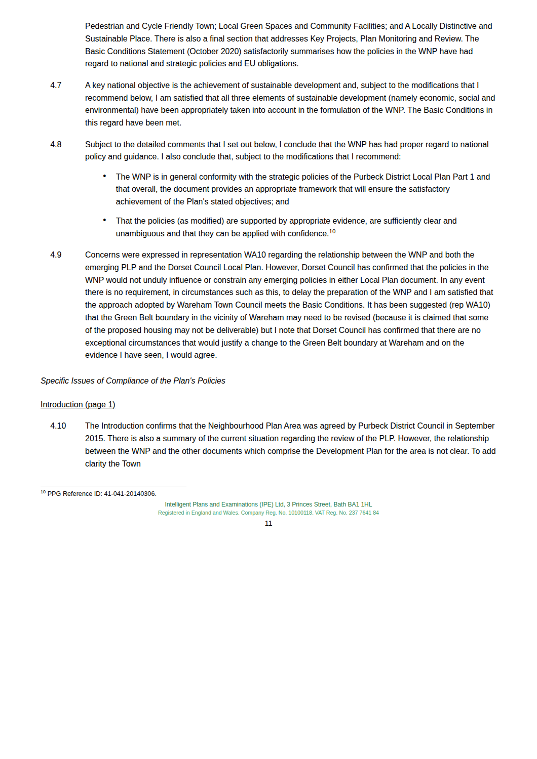Pedestrian and Cycle Friendly Town; Local Green Spaces and Community Facilities; and A Locally Distinctive and Sustainable Place. There is also a final section that addresses Key Projects, Plan Monitoring and Review. The Basic Conditions Statement (October 2020) satisfactorily summarises how the policies in the WNP have had regard to national and strategic policies and EU obligations.
4.7
A key national objective is the achievement of sustainable development and, subject to the modifications that I recommend below, I am satisfied that all three elements of sustainable development (namely economic, social and environmental) have been appropriately taken into account in the formulation of the WNP. The Basic Conditions in this regard have been met.
4.8
Subject to the detailed comments that I set out below, I conclude that the WNP has had proper regard to national policy and guidance. I also conclude that, subject to the modifications that I recommend:
The WNP is in general conformity with the strategic policies of the Purbeck District Local Plan Part 1 and that overall, the document provides an appropriate framework that will ensure the satisfactory achievement of the Plan's stated objectives; and
That the policies (as modified) are supported by appropriate evidence, are sufficiently clear and unambiguous and that they can be applied with confidence.10
4.9
Concerns were expressed in representation WA10 regarding the relationship between the WNP and both the emerging PLP and the Dorset Council Local Plan. However, Dorset Council has confirmed that the policies in the WNP would not unduly influence or constrain any emerging policies in either Local Plan document. In any event there is no requirement, in circumstances such as this, to delay the preparation of the WNP and I am satisfied that the approach adopted by Wareham Town Council meets the Basic Conditions. It has been suggested (rep WA10) that the Green Belt boundary in the vicinity of Wareham may need to be revised (because it is claimed that some of the proposed housing may not be deliverable) but I note that Dorset Council has confirmed that there are no exceptional circumstances that would justify a change to the Green Belt boundary at Wareham and on the evidence I have seen, I would agree.
Specific Issues of Compliance of the Plan's Policies
Introduction (page 1)
4.10
The Introduction confirms that the Neighbourhood Plan Area was agreed by Purbeck District Council in September 2015. There is also a summary of the current situation regarding the review of the PLP. However, the relationship between the WNP and the other documents which comprise the Development Plan for the area is not clear. To add clarity the Town
10 PPG Reference ID: 41-041-20140306.
Intelligent Plans and Examinations (IPE) Ltd, 3 Princes Street, Bath BA1 1HL
Registered in England and Wales. Company Reg. No. 10100118. VAT Reg. No. 237 7641 84
11